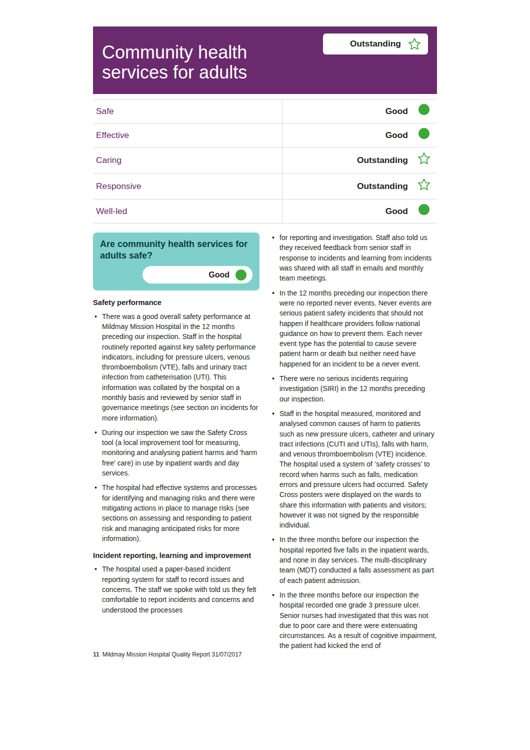Outstanding
Community health services for adults
| Safe | Good | |
| Effective | Good | |
| Caring | Outstanding | |
| Responsive | Outstanding | |
| Well-led | Good | |
Are community health services for adults safe?
Good
Safety performance
There was a good overall safety performance at Mildmay Mission Hospital in the 12 months preceding our inspection. Staff in the hospital routinely reported against key safety performance indicators, including for pressure ulcers, venous thromboembolism (VTE), falls and urinary tract infection from catheterisation (UTI). This information was collated by the hospital on a monthly basis and reviewed by senior staff in governance meetings (see section on incidents for more information).
During our inspection we saw the Safety Cross tool (a local improvement tool for measuring, monitoring and analysing patient harms and 'harm free' care) in use by inpatient wards and day services.
The hospital had effective systems and processes for identifying and managing risks and there were mitigating actions in place to manage risks (see sections on assessing and responding to patient risk and managing anticipated risks for more information).
Incident reporting, learning and improvement
The hospital used a paper-based incident reporting system for staff to record issues and concerns. The staff we spoke with told us they felt comfortable to report incidents and concerns and understood the processes
for reporting and investigation. Staff also told us they received feedback from senior staff in response to incidents and learning from incidents was shared with all staff in emails and monthly team meetings.
In the 12 months preceding our inspection there were no reported never events. Never events are serious patient safety incidents that should not happen if healthcare providers follow national guidance on how to prevent them. Each never event type has the potential to cause severe patient harm or death but neither need have happened for an incident to be a never event.
There were no serious incidents requiring investigation (SIRI) in the 12 months preceding our inspection.
Staff in the hospital measured, monitored and analysed common causes of harm to patients such as new pressure ulcers, catheter and urinary tract infections (CUTI and UTIs), falls with harm, and venous thromboembolism (VTE) incidence. The hospital used a system of ‘safety crosses’ to record when harms such as falls, medication errors and pressure ulcers had occurred. Safety Cross posters were displayed on the wards to share this information with patients and visitors; however it was not signed by the responsible individual.
In the three months before our inspection the hospital reported five falls in the inpatient wards, and none in day services. The multi-disciplinary team (MDT) conducted a falls assessment as part of each patient admission.
In the three months before our inspection the hospital recorded one grade 3 pressure ulcer. Senior nurses had investigated that this was not due to poor care and there were extenuating circumstances. As a result of cognitive impairment, the patient had kicked the end of
11 Mildmay Mission Hospital Quality Report 31/07/2017